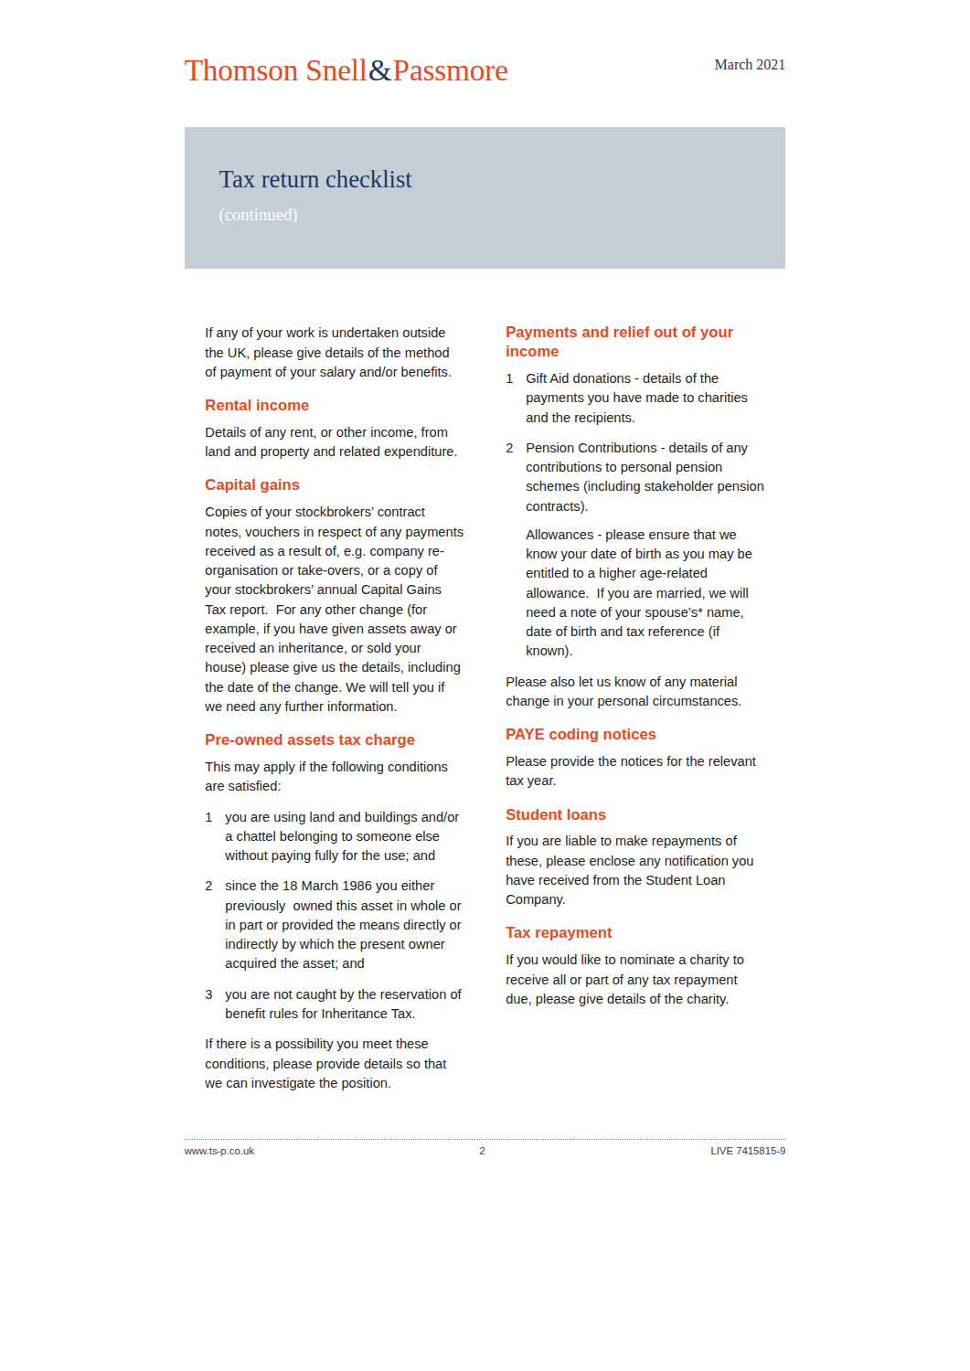Thomson Snell&Passmore
March 2021
Tax return checklist
(continued)
If any of your work is undertaken outside the UK, please give details of the method of payment of your salary and/or benefits.
Rental income
Details of any rent, or other income, from land and property and related expenditure.
Capital gains
Copies of your stockbrokers’ contract notes, vouchers in respect of any payments received as a result of, e.g. company re-organisation or take-overs, or a copy of your stockbrokers’ annual Capital Gains Tax report. For any other change (for example, if you have given assets away or received an inheritance, or sold your house) please give us the details, including the date of the change. We will tell you if we need any further information.
Pre-owned assets tax charge
This may apply if the following conditions are satisfied:
you are using land and buildings and/or a chattel belonging to someone else without paying fully for the use; and
since the 18 March 1986 you either previously owned this asset in whole or in part or provided the means directly or indirectly by which the present owner acquired the asset; and
you are not caught by the reservation of benefit rules for Inheritance Tax.
If there is a possibility you meet these conditions, please provide details so that we can investigate the position.
Payments and relief out of your income
Gift Aid donations - details of the payments you have made to charities and the recipients.
Pension Contributions - details of any contributions to personal pension schemes (including stakeholder pension contracts).
Allowances - please ensure that we know your date of birth as you may be entitled to a higher age-related allowance. If you are married, we will need a note of your spouse’s* name, date of birth and tax reference (if known).
Please also let us know of any material change in your personal circumstances.
PAYE coding notices
Please provide the notices for the relevant tax year.
Student loans
If you are liable to make repayments of these, please enclose any notification you have received from the Student Loan Company.
Tax repayment
If you would like to nominate a charity to receive all or part of any tax repayment due, please give details of the charity.
www.ts-p.co.uk
2
LIVE 7415815-9